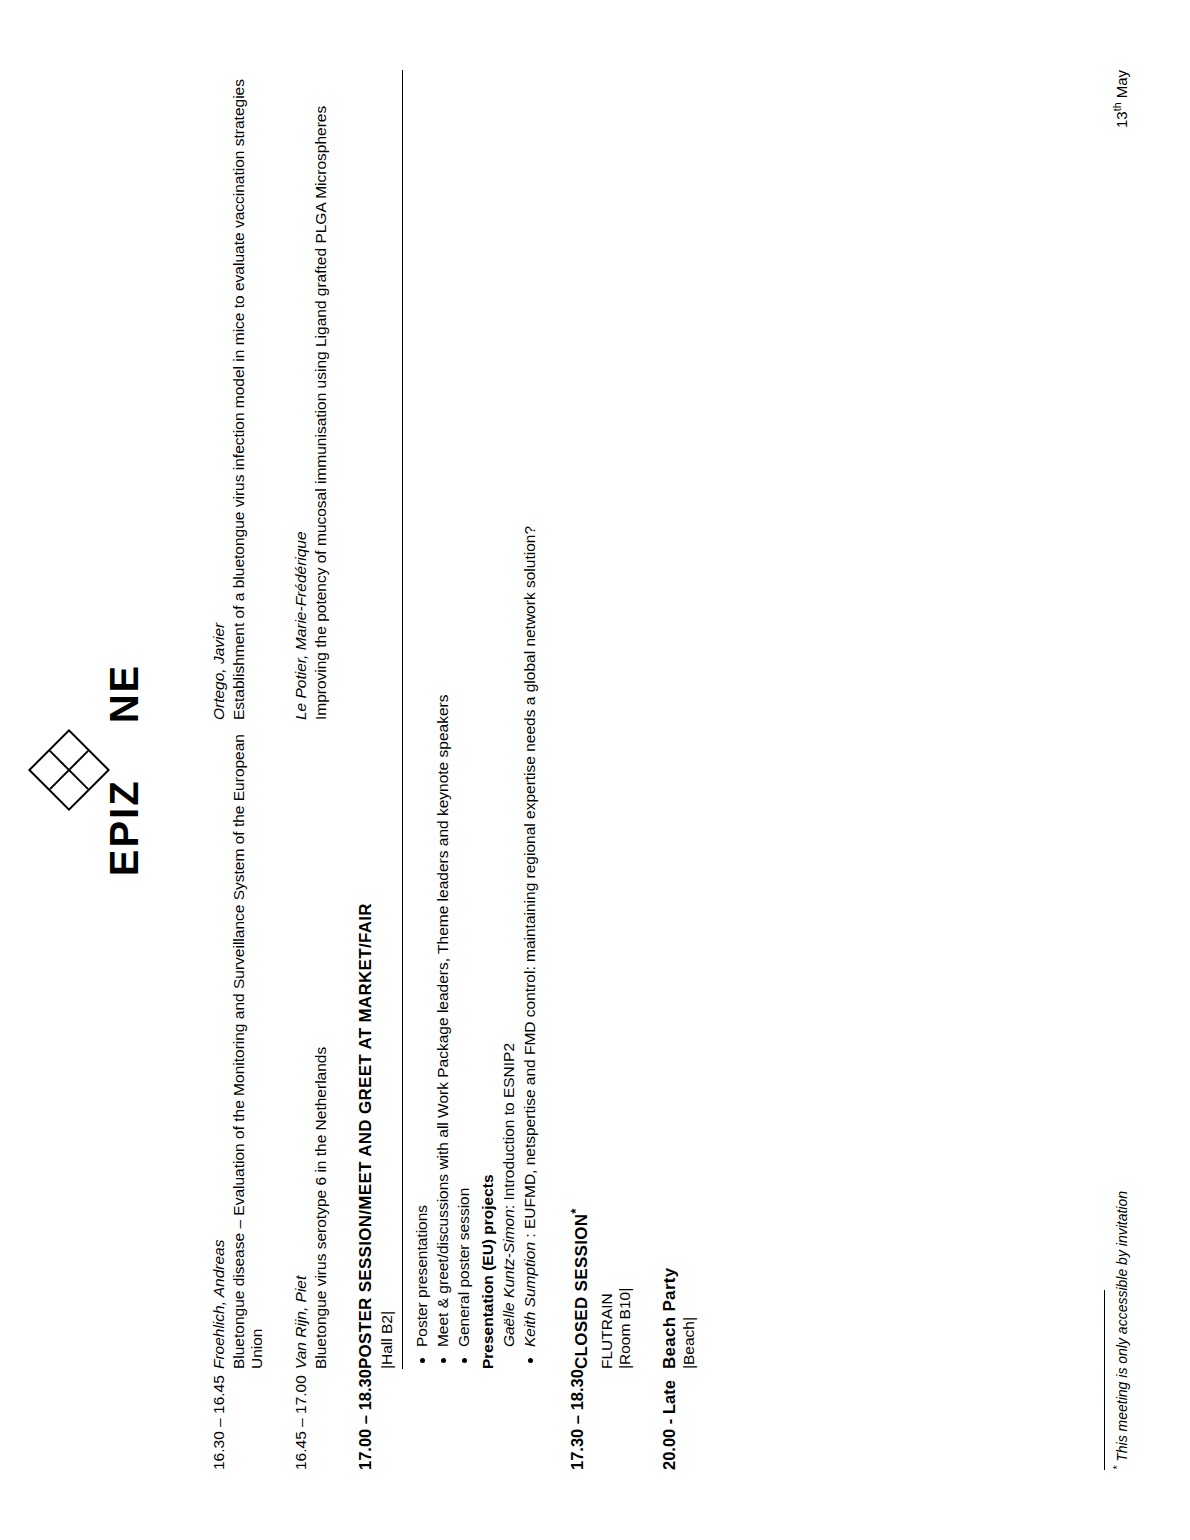EPIZ NE
| 16.30 – 16.45 | Froehlich, Andreas Bluetongue disease – Evaluation of the Monitoring and Surveillance System of the European Union | Ortego, Javier Establishment of a bluetongue virus infection model in mice to evaluate vaccination strategies |
| 16.45 – 17.00 | Van Rijn, Piet Bluetongue virus serotype 6 in the Netherlands | Le Potier, Marie-Frédérique Improving the potency of mucosal immunisation using Ligand grafted PLGA Microspheres |
| 17.00 – 18.30 | POSTER SESSION/MEET AND GREET AT MARKET/FAIR /Hall B2/ Poster presentations Meet & greet/discussions with all Work Package leaders, Theme leaders and keynote speakers General poster session Presentation (EU) projects Gaëlle Kuntz-Simon : Introduction to ESNIP2 Keith Sumption : EUFMD, netspertise and FMD control: maintaining regional expertise needs a global network solution? |
| 17.30 – 18.30 | CLOSED SESSION * FLUTRAIN /Room B10/ |
| 20.00 - Late | Beach Party /Beach/ |
* This meeting is only accessible by invitation
13th May